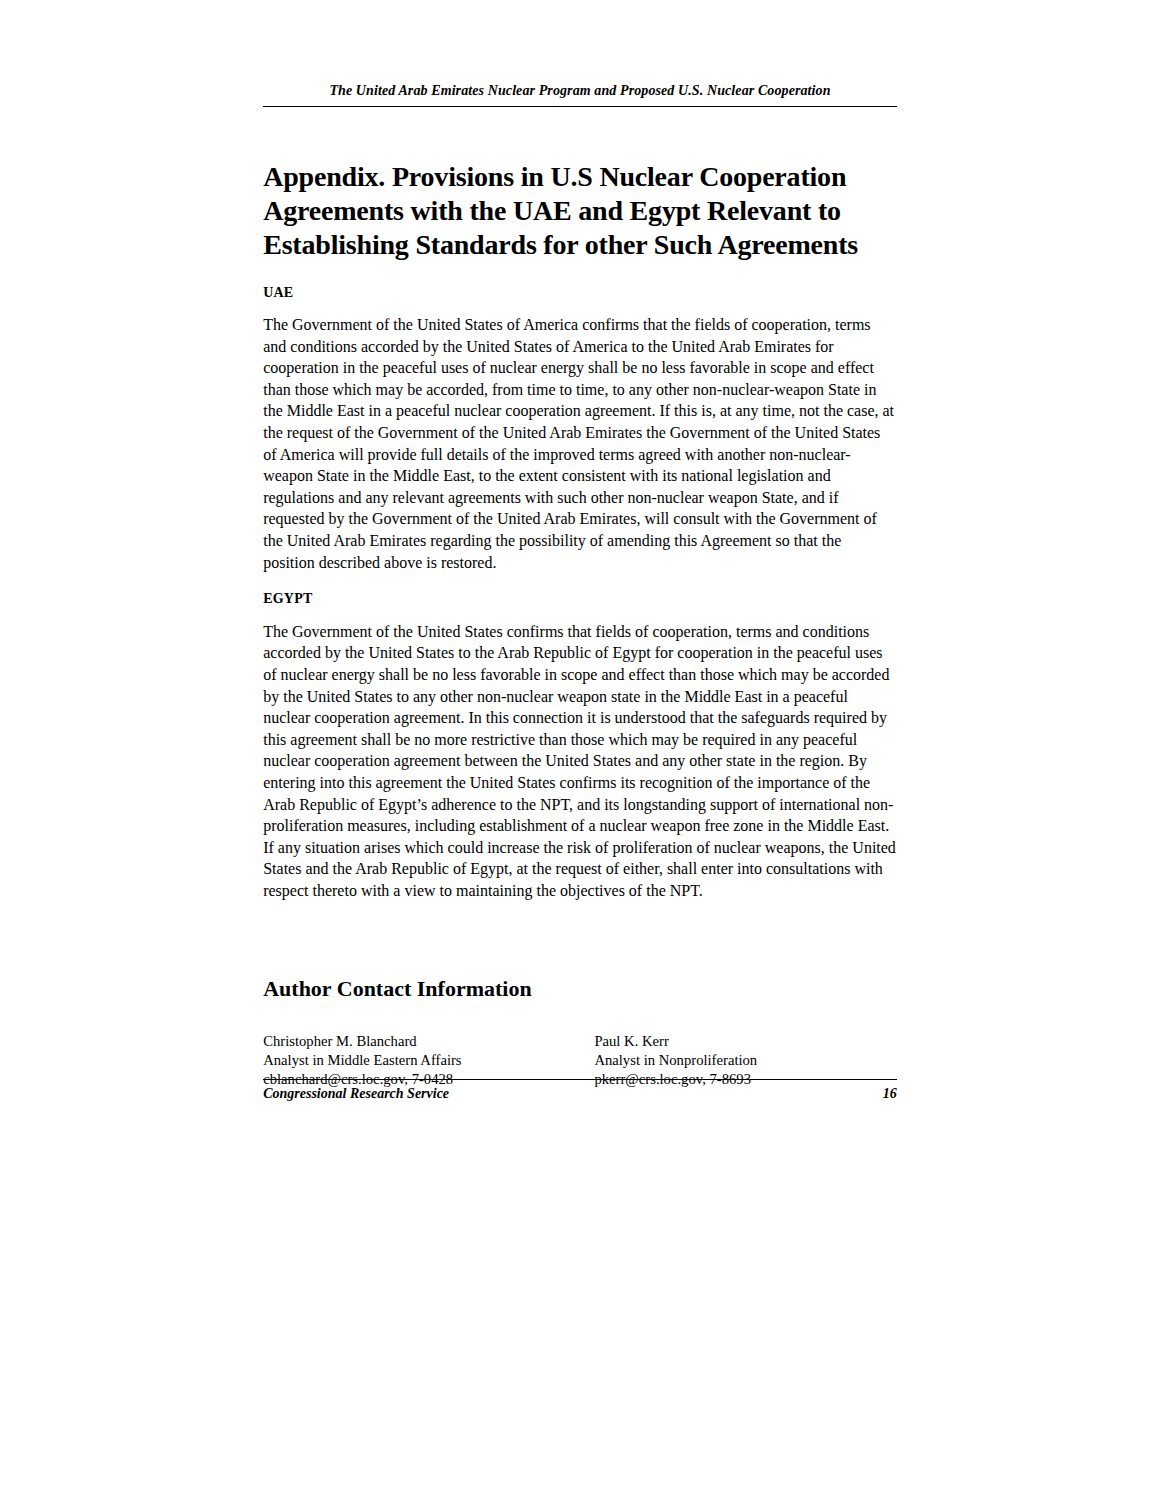The United Arab Emirates Nuclear Program and Proposed U.S. Nuclear Cooperation
Appendix. Provisions in U.S Nuclear Cooperation Agreements with the UAE and Egypt Relevant to Establishing Standards for other Such Agreements
UAE
The Government of the United States of America confirms that the fields of cooperation, terms and conditions accorded by the United States of America to the United Arab Emirates for cooperation in the peaceful uses of nuclear energy shall be no less favorable in scope and effect than those which may be accorded, from time to time, to any other non-nuclear-weapon State in the Middle East in a peaceful nuclear cooperation agreement. If this is, at any time, not the case, at the request of the Government of the United Arab Emirates the Government of the United States of America will provide full details of the improved terms agreed with another non-nuclear-weapon State in the Middle East, to the extent consistent with its national legislation and regulations and any relevant agreements with such other non-nuclear weapon State, and if requested by the Government of the United Arab Emirates, will consult with the Government of the United Arab Emirates regarding the possibility of amending this Agreement so that the position described above is restored.
EGYPT
The Government of the United States confirms that fields of cooperation, terms and conditions accorded by the United States to the Arab Republic of Egypt for cooperation in the peaceful uses of nuclear energy shall be no less favorable in scope and effect than those which may be accorded by the United States to any other non-nuclear weapon state in the Middle East in a peaceful nuclear cooperation agreement. In this connection it is understood that the safeguards required by this agreement shall be no more restrictive than those which may be required in any peaceful nuclear cooperation agreement between the United States and any other state in the region. By entering into this agreement the United States confirms its recognition of the importance of the Arab Republic of Egypt’s adherence to the NPT, and its longstanding support of international non-proliferation measures, including establishment of a nuclear weapon free zone in the Middle East. If any situation arises which could increase the risk of proliferation of nuclear weapons, the United States and the Arab Republic of Egypt, at the request of either, shall enter into consultations with respect thereto with a view to maintaining the objectives of the NPT.
Author Contact Information
| Christopher M. Blanchard | Paul K. Kerr |
| Analyst in Middle Eastern Affairs | Analyst in Nonproliferation |
| cblanchard@crs.loc.gov, 7-0428 | pkerr@crs.loc.gov, 7-8693 |
Congressional Research Service 16